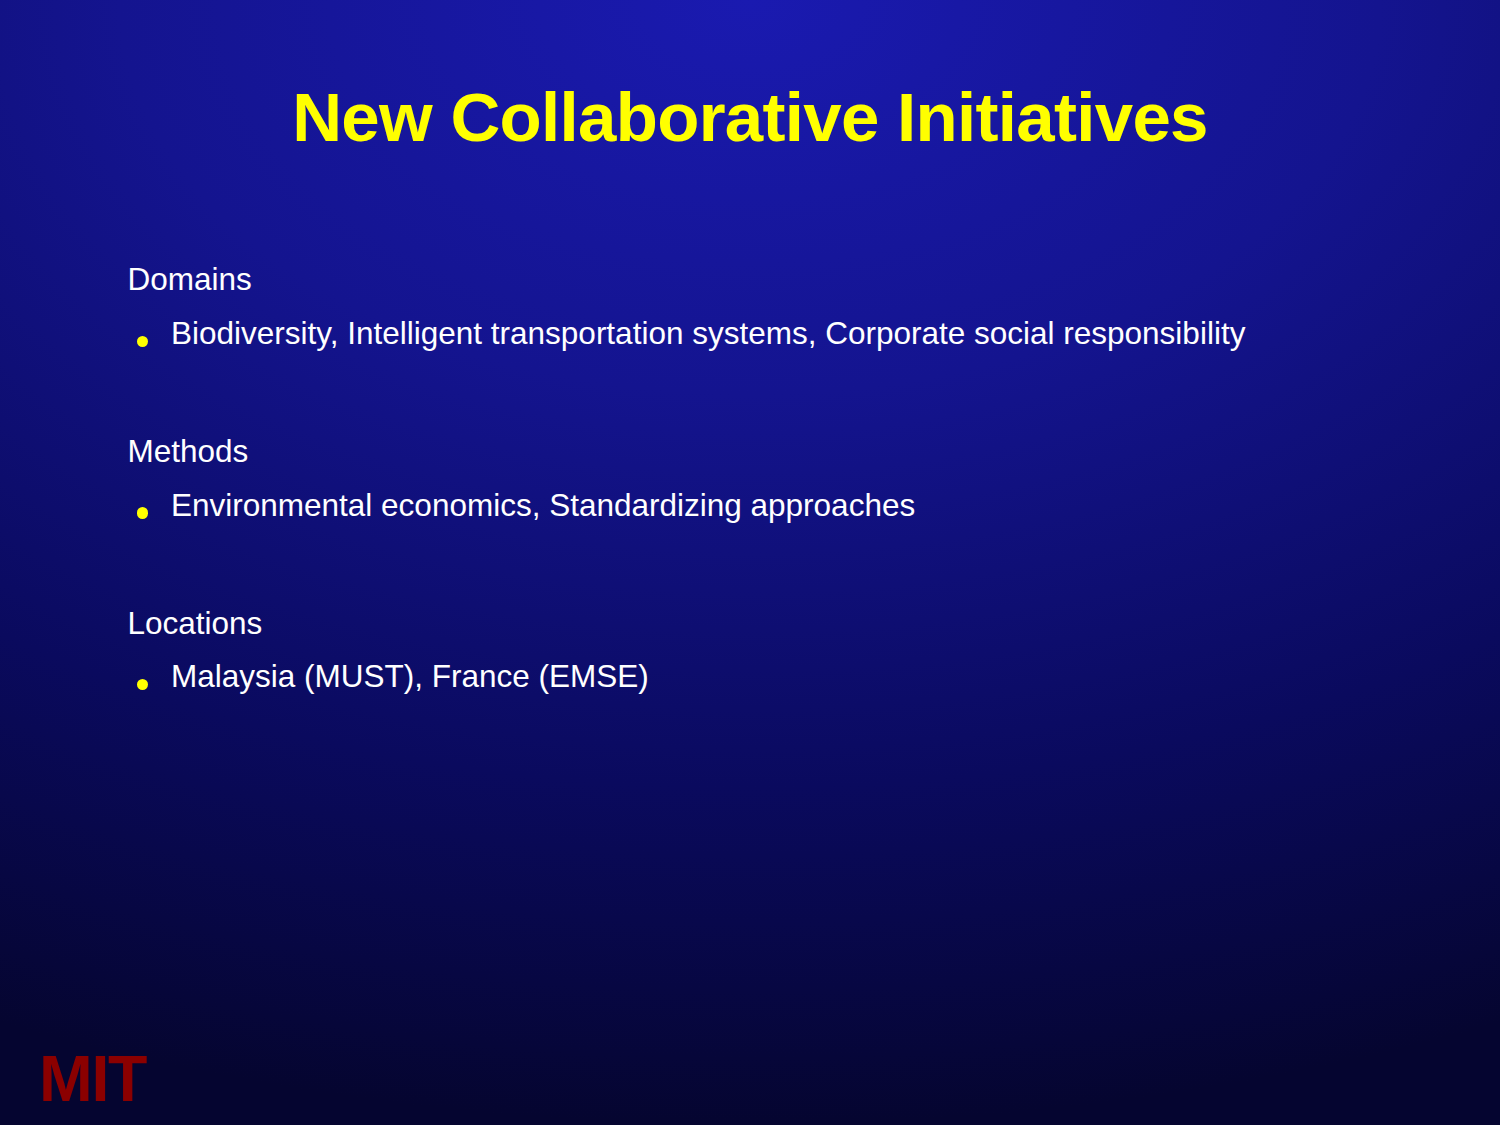New Collaborative Initiatives
Domains
Biodiversity, Intelligent transportation systems, Corporate social responsibility
Methods
Environmental economics, Standardizing approaches
Locations
Malaysia (MUST), France (EMSE)
MIT